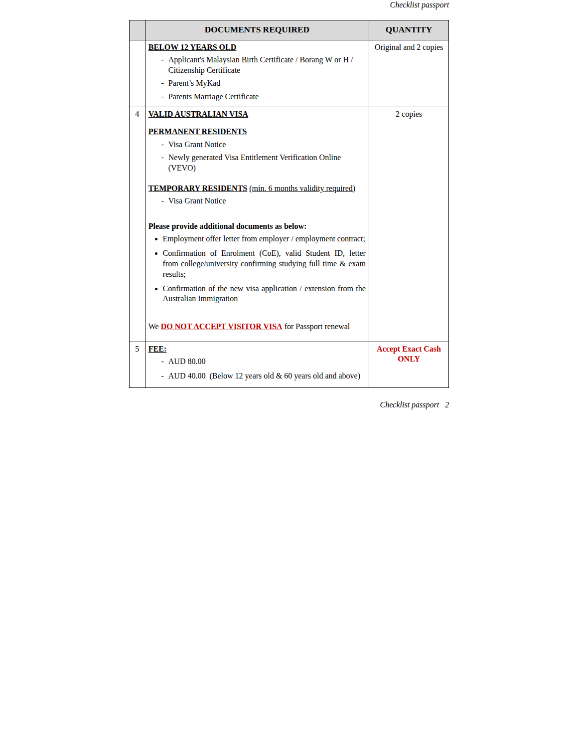Checklist passport
| | DOCUMENTS REQUIRED | QUANTITY |
| --- | --- | --- |
| | BELOW 12 YEARS OLD Applicant's Malaysian Birth Certificate / Borang W or H / Citizenship Certificate Parent’s MyKad Parents Marriage Certificate | Original and 2 copies |
| 4 | VALID AUSTRALIAN VISA PERMANENT RESIDENTS Visa Grant Notice Newly generated Visa Entitlement Verification Online (VEVO) TEMPORARY RESIDENTS (min. 6 months validity required) Visa Grant Notice Please provide additional documents as below: Employment offer letter from employer / employment contract; Confirmation of Enrolment (CoE), valid Student ID, letter from college/university confirming studying full time & exam results; Confirmation of the new visa application / extension from the Australian Immigration We DO NOT ACCEPT VISITOR VISA for Passport renewal | 2 copies |
| 5 | FEE: AUD 80.00 AUD 40.00 (Below 12 years old & 60 years old and above) | Accept Exact Cash ONLY |
Checklist passport 2